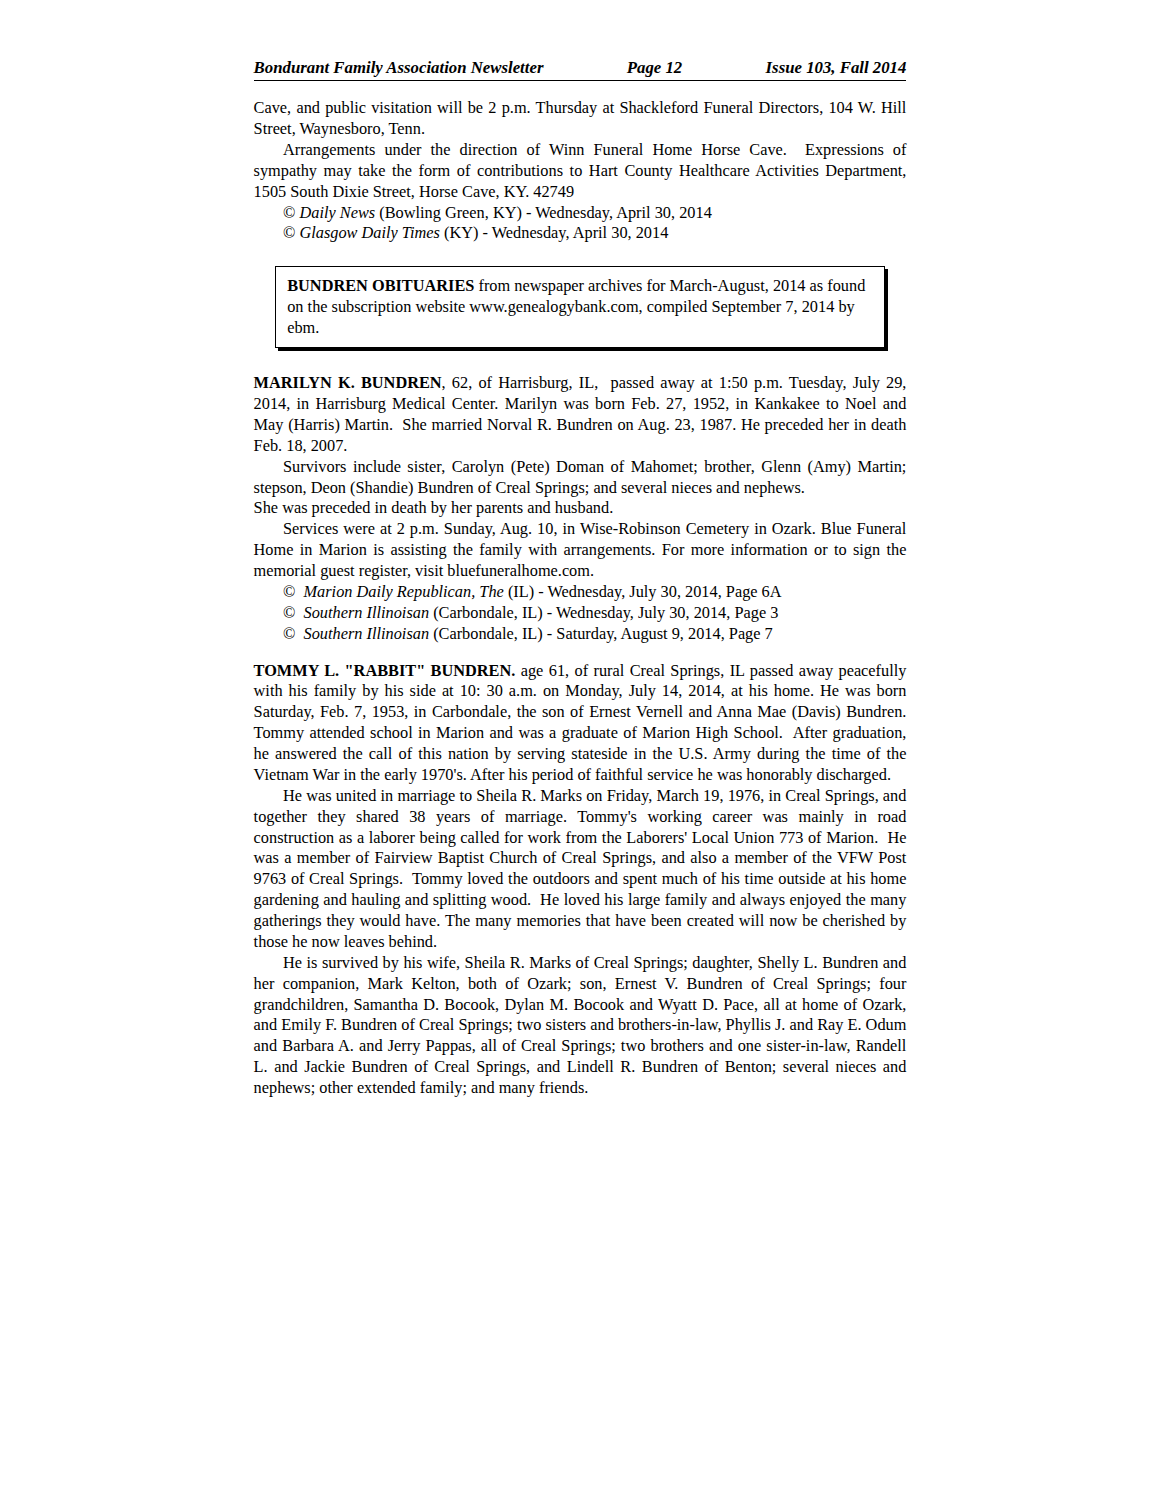Bondurant Family Association Newsletter Page 12 Issue 103, Fall 2014
Cave, and public visitation will be 2 p.m. Thursday at Shackleford Funeral Directors, 104 W. Hill Street, Waynesboro, Tenn.
Arrangements under the direction of Winn Funeral Home Horse Cave. Expressions of sympathy may take the form of contributions to Hart County Healthcare Activities Department, 1505 South Dixie Street, Horse Cave, KY. 42749
© Daily News (Bowling Green, KY) - Wednesday, April 30, 2014
© Glasgow Daily Times (KY) - Wednesday, April 30, 2014
BUNDREN OBITUARIES from newspaper archives for March-August, 2014 as found on the subscription website www.genealogybank.com, compiled September 7, 2014 by ebm.
MARILYN K. BUNDREN, 62, of Harrisburg, IL, passed away at 1:50 p.m. Tuesday, July 29, 2014, in Harrisburg Medical Center. Marilyn was born Feb. 27, 1952, in Kankakee to Noel and May (Harris) Martin. She married Norval R. Bundren on Aug. 23, 1987. He preceded her in death Feb. 18, 2007.
Survivors include sister, Carolyn (Pete) Doman of Mahomet; brother, Glenn (Amy) Martin; stepson, Deon (Shandie) Bundren of Creal Springs; and several nieces and nephews.
She was preceded in death by her parents and husband.
Services were at 2 p.m. Sunday, Aug. 10, in Wise-Robinson Cemetery in Ozark. Blue Funeral Home in Marion is assisting the family with arrangements. For more information or to sign the memorial guest register, visit bluefuneralhome.com.
© Marion Daily Republican, The (IL) - Wednesday, July 30, 2014, Page 6A
© Southern Illinoisan (Carbondale, IL) - Wednesday, July 30, 2014, Page 3
© Southern Illinoisan (Carbondale, IL) - Saturday, August 9, 2014, Page 7
TOMMY L. "RABBIT" BUNDREN. age 61, of rural Creal Springs, IL passed away peacefully with his family by his side at 10: 30 a.m. on Monday, July 14, 2014, at his home. He was born Saturday, Feb. 7, 1953, in Carbondale, the son of Ernest Vernell and Anna Mae (Davis) Bundren. Tommy attended school in Marion and was a graduate of Marion High School. After graduation, he answered the call of this nation by serving stateside in the U.S. Army during the time of the Vietnam War in the early 1970's. After his period of faithful service he was honorably discharged.
He was united in marriage to Sheila R. Marks on Friday, March 19, 1976, in Creal Springs, and together they shared 38 years of marriage. Tommy's working career was mainly in road construction as a laborer being called for work from the Laborers' Local Union 773 of Marion. He was a member of Fairview Baptist Church of Creal Springs, and also a member of the VFW Post 9763 of Creal Springs. Tommy loved the outdoors and spent much of his time outside at his home gardening and hauling and splitting wood. He loved his large family and always enjoyed the many gatherings they would have. The many memories that have been created will now be cherished by those he now leaves behind.
He is survived by his wife, Sheila R. Marks of Creal Springs; daughter, Shelly L. Bundren and her companion, Mark Kelton, both of Ozark; son, Ernest V. Bundren of Creal Springs; four grandchildren, Samantha D. Bocook, Dylan M. Bocook and Wyatt D. Pace, all at home of Ozark, and Emily F. Bundren of Creal Springs; two sisters and brothers-in-law, Phyllis J. and Ray E. Odum and Barbara A. and Jerry Pappas, all of Creal Springs; two brothers and one sister-in-law, Randell L. and Jackie Bundren of Creal Springs, and Lindell R. Bundren of Benton; several nieces and nephews; other extended family; and many friends.